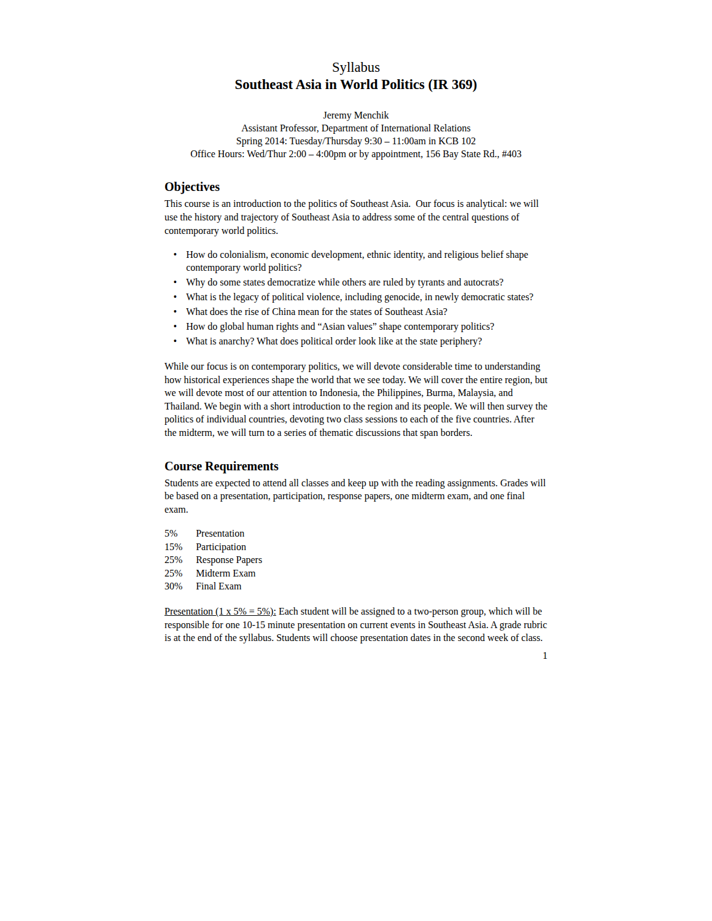Syllabus
Southeast Asia in World Politics (IR 369)
Jeremy Menchik
Assistant Professor, Department of International Relations
Spring 2014: Tuesday/Thursday 9:30 – 11:00am in KCB 102
Office Hours: Wed/Thur 2:00 – 4:00pm or by appointment, 156 Bay State Rd., #403
Objectives
This course is an introduction to the politics of Southeast Asia. Our focus is analytical: we will use the history and trajectory of Southeast Asia to address some of the central questions of contemporary world politics.
How do colonialism, economic development, ethnic identity, and religious belief shape contemporary world politics?
Why do some states democratize while others are ruled by tyrants and autocrats?
What is the legacy of political violence, including genocide, in newly democratic states?
What does the rise of China mean for the states of Southeast Asia?
How do global human rights and “Asian values” shape contemporary politics?
What is anarchy? What does political order look like at the state periphery?
While our focus is on contemporary politics, we will devote considerable time to understanding how historical experiences shape the world that we see today. We will cover the entire region, but we will devote most of our attention to Indonesia, the Philippines, Burma, Malaysia, and Thailand. We begin with a short introduction to the region and its people. We will then survey the politics of individual countries, devoting two class sessions to each of the five countries. After the midterm, we will turn to a series of thematic discussions that span borders.
Course Requirements
Students are expected to attend all classes and keep up with the reading assignments. Grades will be based on a presentation, participation, response papers, one midterm exam, and one final exam.
5% Presentation
15% Participation
25% Response Papers
25% Midterm Exam
30% Final Exam
Presentation (1 x 5% = 5%): Each student will be assigned to a two-person group, which will be responsible for one 10-15 minute presentation on current events in Southeast Asia. A grade rubric is at the end of the syllabus. Students will choose presentation dates in the second week of class.
1